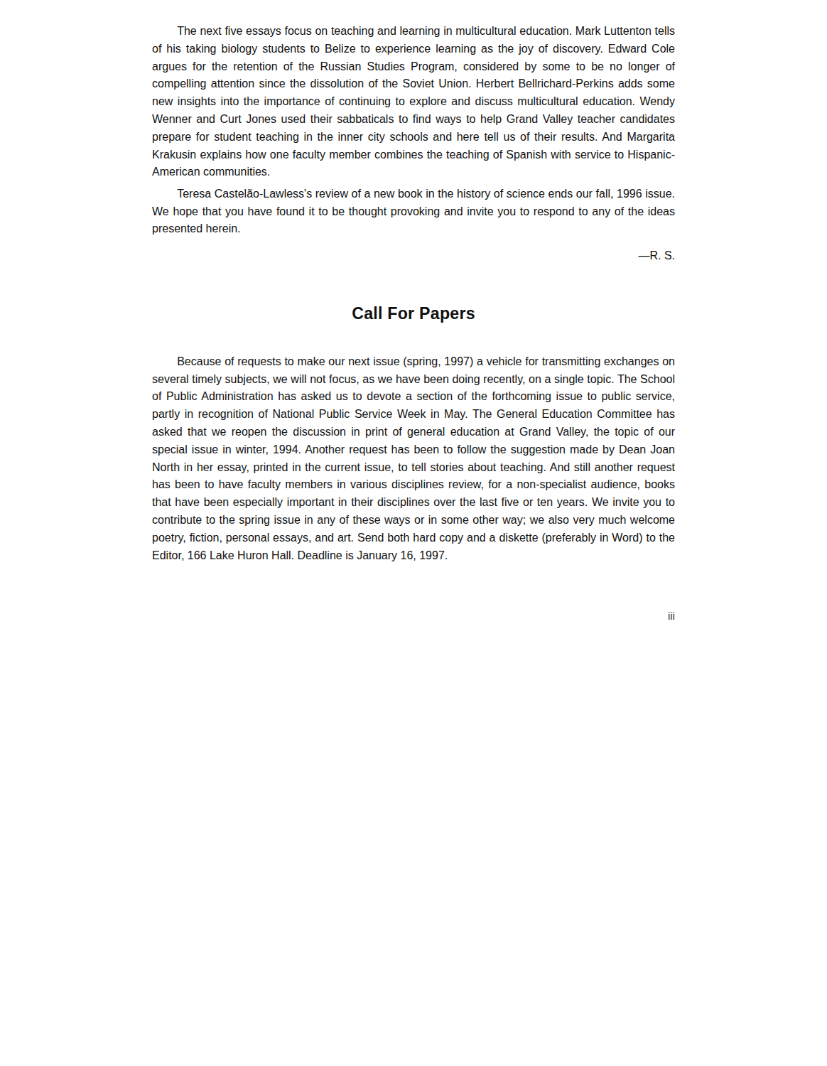The next five essays focus on teaching and learning in multicultural education. Mark Luttenton tells of his taking biology students to Belize to experience learning as the joy of discovery. Edward Cole argues for the retention of the Russian Studies Program, considered by some to be no longer of compelling attention since the dissolution of the Soviet Union. Herbert Bellrichard-Perkins adds some new insights into the importance of continuing to explore and discuss multicultural education. Wendy Wenner and Curt Jones used their sabbaticals to find ways to help Grand Valley teacher candidates prepare for student teaching in the inner city schools and here tell us of their results. And Margarita Krakusin explains how one faculty member combines the teaching of Spanish with service to Hispanic-American communities.
Teresa Castelão-Lawless's review of a new book in the history of science ends our fall, 1996 issue. We hope that you have found it to be thought provoking and invite you to respond to any of the ideas presented herein.
—R. S.
Call For Papers
Because of requests to make our next issue (spring, 1997) a vehicle for transmitting exchanges on several timely subjects, we will not focus, as we have been doing recently, on a single topic. The School of Public Administration has asked us to devote a section of the forthcoming issue to public service, partly in recognition of National Public Service Week in May. The General Education Committee has asked that we reopen the discussion in print of general education at Grand Valley, the topic of our special issue in winter, 1994. Another request has been to follow the suggestion made by Dean Joan North in her essay, printed in the current issue, to tell stories about teaching. And still another request has been to have faculty members in various disciplines review, for a non-specialist audience, books that have been especially important in their disciplines over the last five or ten years. We invite you to contribute to the spring issue in any of these ways or in some other way; we also very much welcome poetry, fiction, personal essays, and art. Send both hard copy and a diskette (preferably in Word) to the Editor, 166 Lake Huron Hall. Deadline is January 16, 1997.
iii